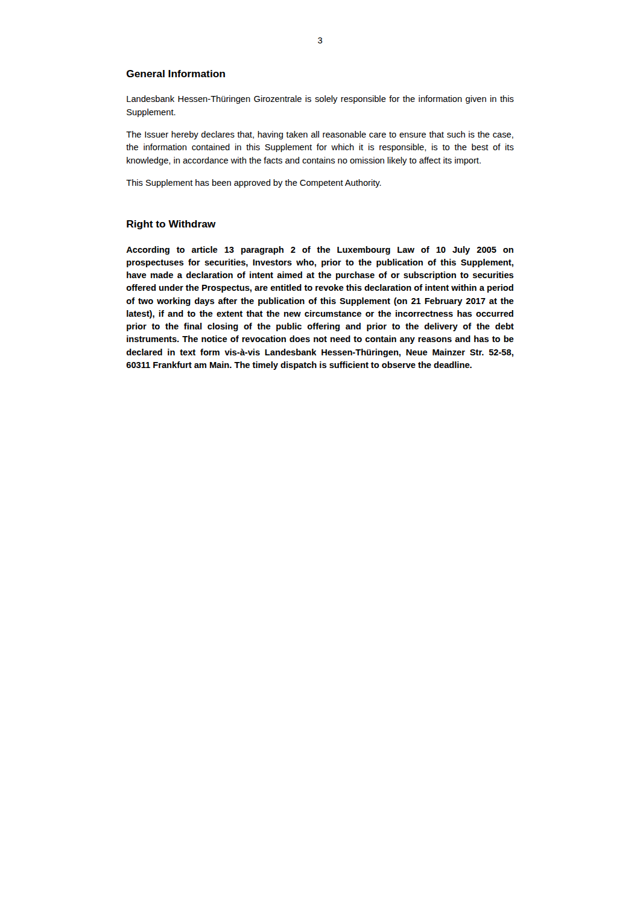3
General Information
Landesbank Hessen-Thüringen Girozentrale is solely responsible for the information given in this Supplement.
The Issuer hereby declares that, having taken all reasonable care to ensure that such is the case, the information contained in this Supplement for which it is responsible, is to the best of its knowledge, in accordance with the facts and contains no omission likely to affect its import.
This Supplement has been approved by the Competent Authority.
Right to Withdraw
According to article 13 paragraph 2 of the Luxembourg Law of 10 July 2005 on prospectuses for securities, Investors who, prior to the publication of this Supplement, have made a declaration of intent aimed at the purchase of or subscription to securities offered under the Prospectus, are entitled to revoke this declaration of intent within a period of two working days after the publication of this Supplement (on 21 February 2017 at the latest), if and to the extent that the new circumstance or the incorrectness has occurred prior to the final closing of the public offering and prior to the delivery of the debt instruments. The notice of revocation does not need to contain any reasons and has to be declared in text form vis-à-vis Landesbank Hessen-Thüringen, Neue Mainzer Str. 52-58, 60311 Frankfurt am Main. The timely dispatch is sufficient to observe the deadline.